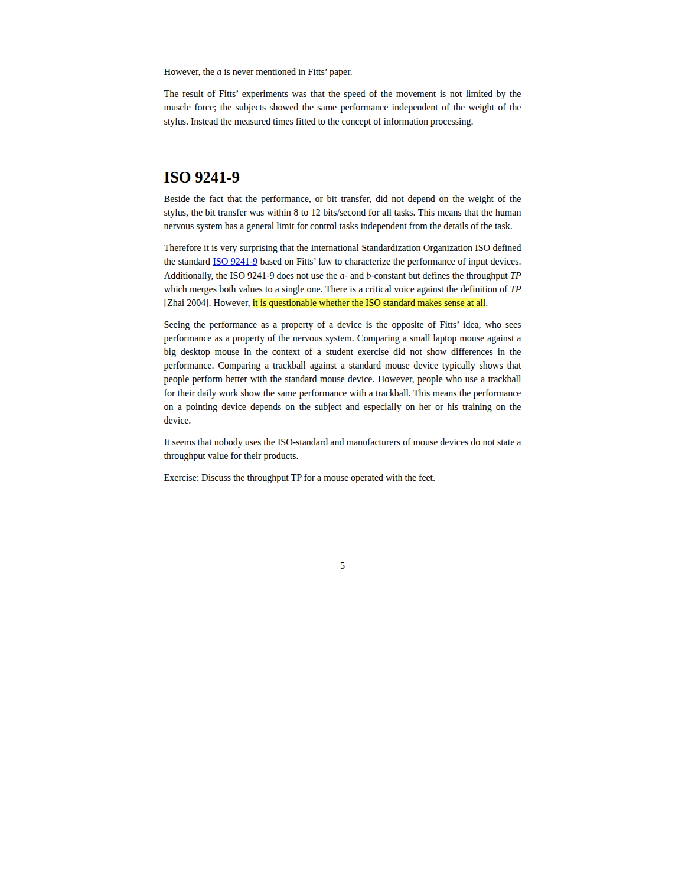However, the a is never mentioned in Fitts’ paper.
The result of Fitts’ experiments was that the speed of the movement is not limited by the muscle force; the subjects showed the same performance independent of the weight of the stylus. Instead the measured times fitted to the concept of information processing.
ISO 9241-9
Beside the fact that the performance, or bit transfer, did not depend on the weight of the stylus, the bit transfer was within 8 to 12 bits/second for all tasks. This means that the human nervous system has a general limit for control tasks independent from the details of the task.
Therefore it is very surprising that the International Standardization Organization ISO defined the standard ISO 9241-9 based on Fitts’ law to characterize the performance of input devices. Additionally, the ISO 9241-9 does not use the a- and b-constant but defines the throughput TP which merges both values to a single one. There is a critical voice against the definition of TP [Zhai 2004]. However, it is questionable whether the ISO standard makes sense at all.
Seeing the performance as a property of a device is the opposite of Fitts’ idea, who sees performance as a property of the nervous system. Comparing a small laptop mouse against a big desktop mouse in the context of a student exercise did not show differences in the performance. Comparing a trackball against a standard mouse device typically shows that people perform better with the standard mouse device. However, people who use a trackball for their daily work show the same performance with a trackball. This means the performance on a pointing device depends on the subject and especially on her or his training on the device.
It seems that nobody uses the ISO-standard and manufacturers of mouse devices do not state a throughput value for their products.
Exercise: Discuss the throughput TP for a mouse operated with the feet.
5